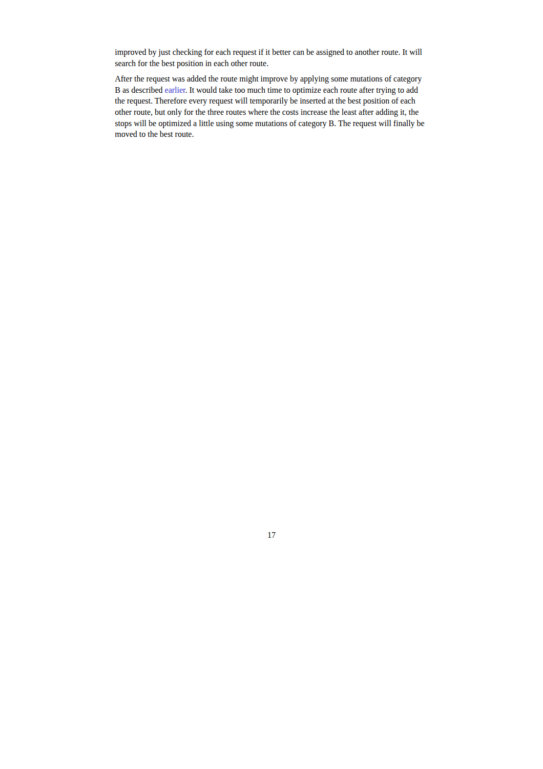improved by just checking for each request if it better can be assigned to another route. It will search for the best position in each other route.
After the request was added the route might improve by applying some mutations of category B as described earlier. It would take too much time to optimize each route after trying to add the request. Therefore every request will temporarily be inserted at the best position of each other route, but only for the three routes where the costs increase the least after adding it, the stops will be optimized a little using some mutations of category B. The request will finally be moved to the best route.
17